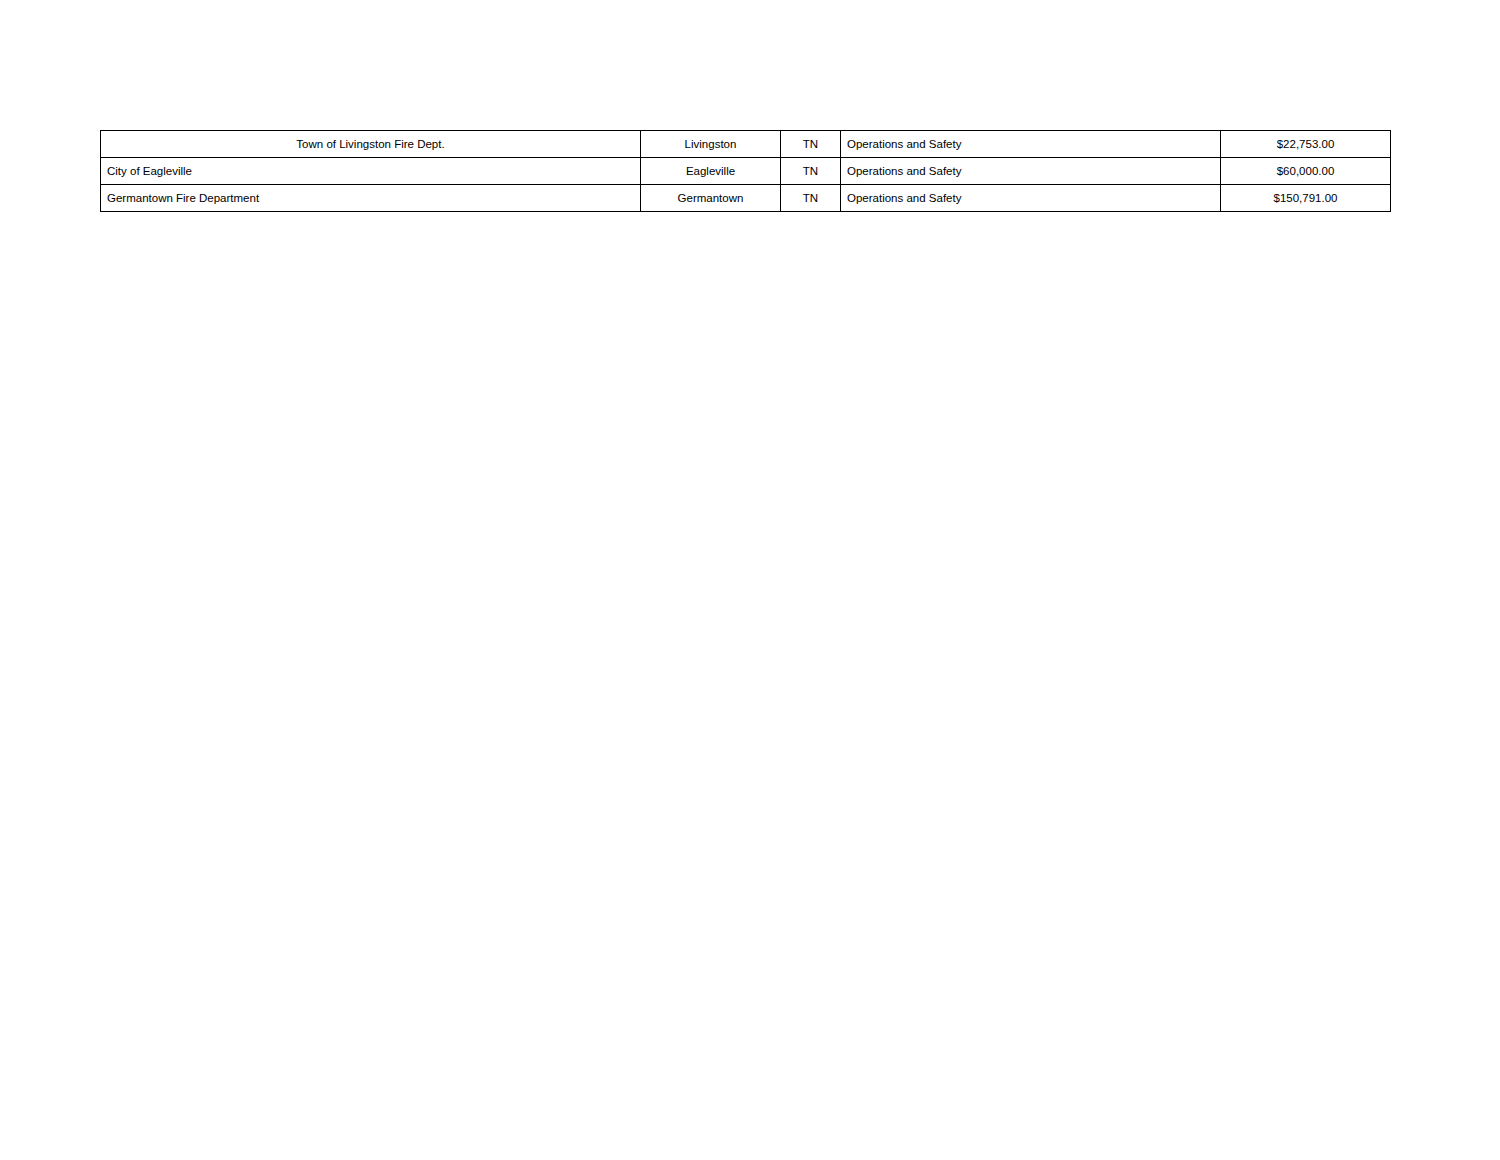| Town of Livingston Fire Dept. | Livingston | TN | Operations and Safety | $22,753.00 |
| City of Eagleville | Eagleville | TN | Operations and Safety | $60,000.00 |
| Germantown Fire Department | Germantown | TN | Operations and Safety | $150,791.00 |